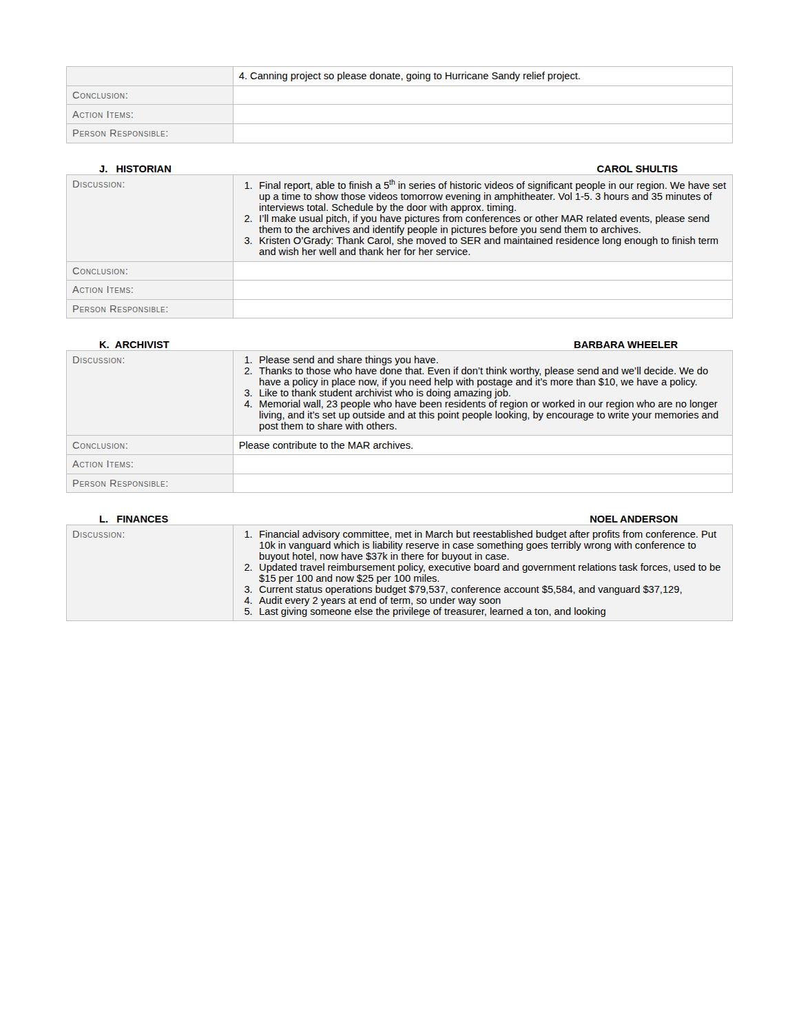| | 4. Canning project so please donate, going to Hurricane Sandy relief project. |
| Conclusion: | |
| Action Items: | |
| Person Responsible: | |
J. HISTORIAN CAROL SHULTIS
| Discussion: | Final report, able to finish a 5 th in series of historic videos of significant people in our region. We have set up a time to show those videos tomorrow evening in amphitheater. Vol 1-5. 3 hours and 35 minutes of interviews total. Schedule by the door with approx. timing. I’ll make usual pitch, if you have pictures from conferences or other MAR related events, please send them to the archives and identify people in pictures before you send them to archives. Kristen O’Grady: Thank Carol, she moved to SER and maintained residence long enough to finish term and wish her well and thank her for her service. |
| Conclusion: | |
| Action Items: | |
| Person Responsible: | |
K. ARCHIVIST BARBARA WHEELER
| Discussion: | Please send and share things you have. Thanks to those who have done that. Even if don’t think worthy, please send and we’ll decide. We do have a policy in place now, if you need help with postage and it’s more than $10, we have a policy. Like to thank student archivist who is doing amazing job. Memorial wall, 23 people who have been residents of region or worked in our region who are no longer living, and it’s set up outside and at this point people looking, by encourage to write your memories and post them to share with others. |
| Conclusion: | Please contribute to the MAR archives. |
| Action Items: | |
| Person Responsible: | |
L. FINANCES NOEL ANDERSON
| Discussion: | Financial advisory committee, met in March but reestablished budget after profits from conference. Put 10k in vanguard which is liability reserve in case something goes terribly wrong with conference to buyout hotel, now have $37k in there for buyout in case. Updated travel reimbursement policy, executive board and government relations task forces, used to be $15 per 100 and now $25 per 100 miles. Current status operations budget $79,537, conference account $5,584, and vanguard $37,129, Audit every 2 years at end of term, so under way soon Last giving someone else the privilege of treasurer, learned a ton, and looking |